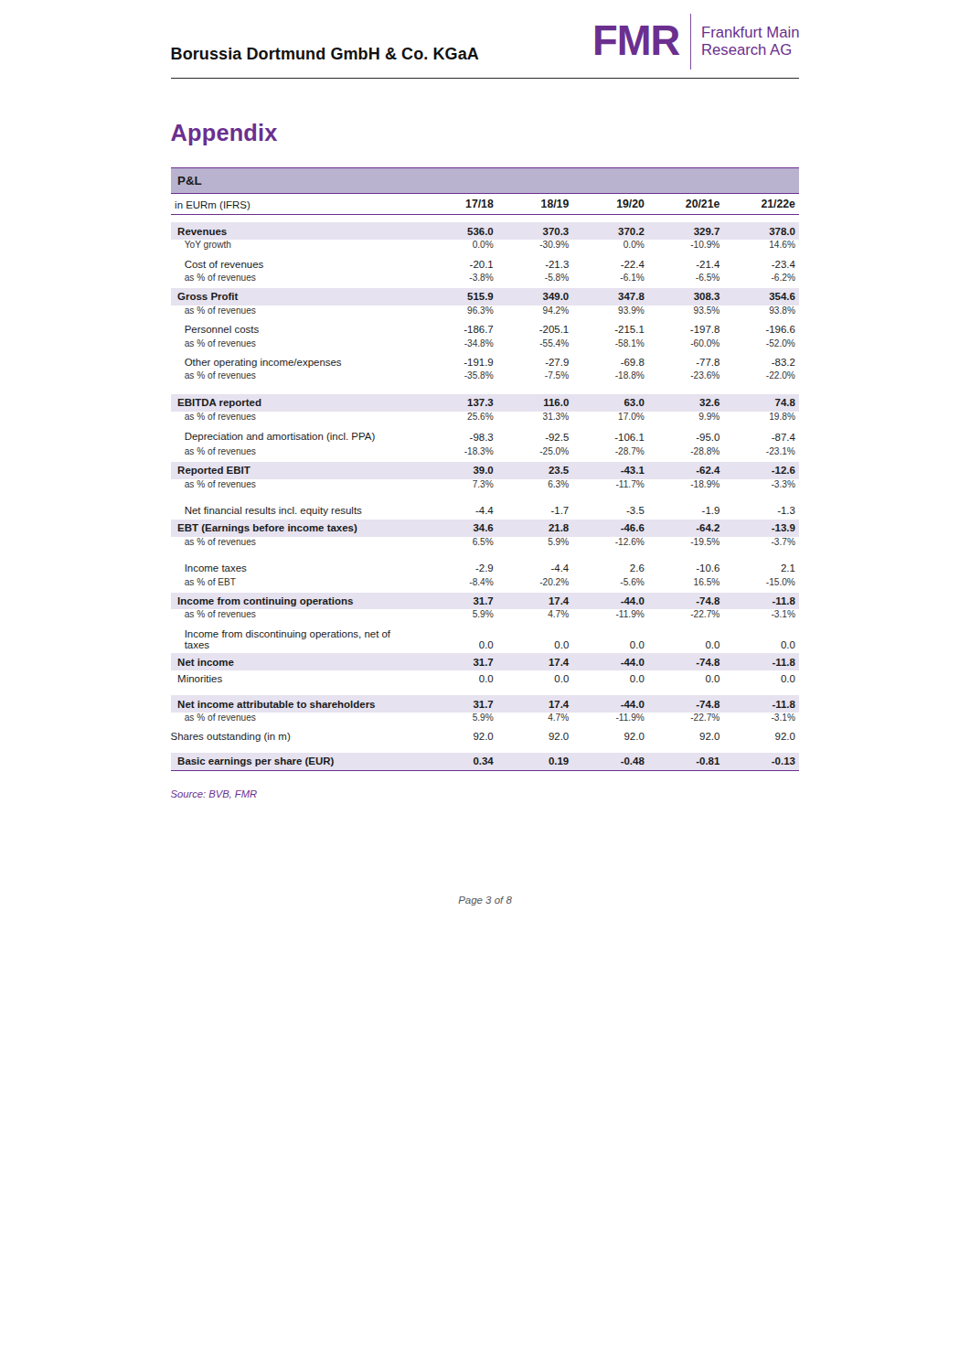Borussia Dortmund GmbH & Co. KGaA
FMR
Frankfurt Main
Research AG
Appendix
P&L
| in EURm (IFRS) | 17/18 | 18/19 | 19/20 | 20/21e | 21/22e |
| --- | --- | --- | --- | --- | --- |
| Revenues | 536.0 | 370.3 | 370.2 | 329.7 | 378.0 |
| YoY growth | 0.0% | -30.9% | 0.0% | -10.9% | 14.6% |
| Cost of revenues | -20.1 | -21.3 | -22.4 | -21.4 | -23.4 |
| as % of revenues | -3.8% | -5.8% | -6.1% | -6.5% | -6.2% |
| Gross Profit | 515.9 | 349.0 | 347.8 | 308.3 | 354.6 |
| as % of revenues | 96.3% | 94.2% | 93.9% | 93.5% | 93.8% |
| Personnel costs | -186.7 | -205.1 | -215.1 | -197.8 | -196.6 |
| as % of revenues | -34.8% | -55.4% | -58.1% | -60.0% | -52.0% |
| Other operating income/expenses | -191.9 | -27.9 | -69.8 | -77.8 | -83.2 |
| as % of revenues | -35.8% | -7.5% | -18.8% | -23.6% | -22.0% |
| EBITDA reported | 137.3 | 116.0 | 63.0 | 32.6 | 74.8 |
| as % of revenues | 25.6% | 31.3% | 17.0% | 9.9% | 19.8% |
| Depreciation and amortisation (incl. PPA) | -98.3 | -92.5 | -106.1 | -95.0 | -87.4 |
| as % of revenues | -18.3% | -25.0% | -28.7% | -28.8% | -23.1% |
| Reported EBIT | 39.0 | 23.5 | -43.1 | -62.4 | -12.6 |
| as % of revenues | 7.3% | 6.3% | -11.7% | -18.9% | -3.3% |
| Net financial results incl. equity results | -4.4 | -1.7 | -3.5 | -1.9 | -1.3 |
| EBT (Earnings before income taxes) | 34.6 | 21.8 | -46.6 | -64.2 | -13.9 |
| as % of revenues | 6.5% | 5.9% | -12.6% | -19.5% | -3.7% |
| Income taxes | -2.9 | -4.4 | 2.6 | -10.6 | 2.1 |
| as % of EBT | -8.4% | -20.2% | -5.6% | 16.5% | -15.0% |
| Income from continuing operations | 31.7 | 17.4 | -44.0 | -74.8 | -11.8 |
| as % of revenues | 5.9% | 4.7% | -11.9% | -22.7% | -3.1% |
| Income from discontinuing operations, net of taxes | 0.0 | 0.0 | 0.0 | 0.0 | 0.0 |
| Net income | 31.7 | 17.4 | -44.0 | -74.8 | -11.8 |
| Minorities | 0.0 | 0.0 | 0.0 | 0.0 | 0.0 |
| Net income attributable to shareholders | 31.7 | 17.4 | -44.0 | -74.8 | -11.8 |
| as % of revenues | 5.9% | 4.7% | -11.9% | -22.7% | -3.1% |
| Shares outstanding (in m) | 92.0 | 92.0 | 92.0 | 92.0 | 92.0 |
| Basic earnings per share (EUR) | 0.34 | 0.19 | -0.48 | -0.81 | -0.13 |
Source: BVB, FMR
Page 3 of 8